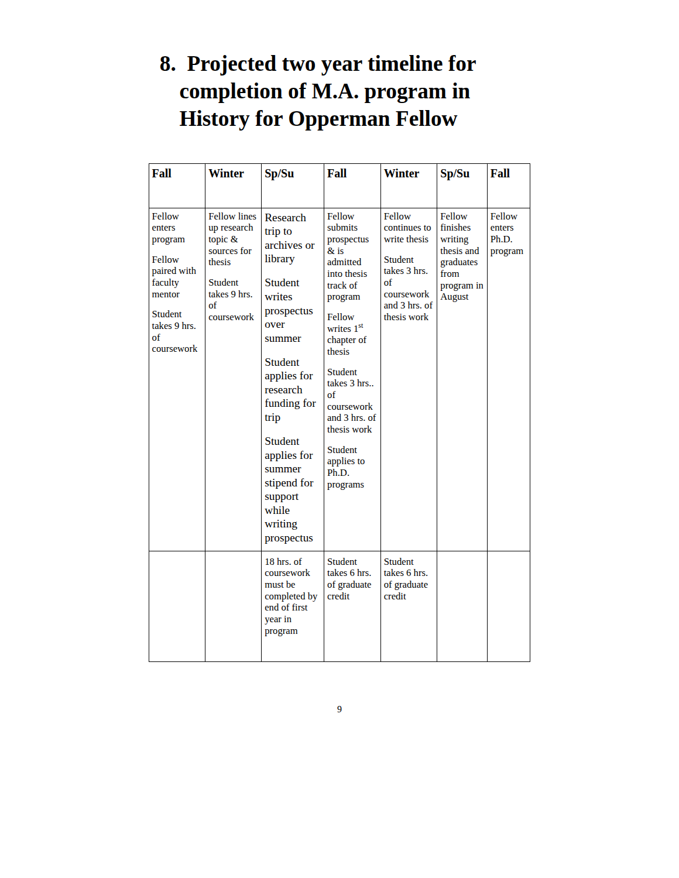8. Projected two year timeline for completion of M.A. program in History for Opperman Fellow
| Fall | Winter | Sp/Su | Fall | Winter | Sp/Su | Fall |
| --- | --- | --- | --- | --- | --- | --- |
| Fellow enters program Fellow paired with faculty mentor Student takes 9 hrs. of coursework | Fellow lines up research topic & sources for thesis Student takes 9 hrs. of coursework | Research trip to archives or library Student writes prospectus over summer Student applies for research funding for trip Student applies for summer stipend for support while writing prospectus | Fellow submits prospectus & is admitted into thesis track of program Fellow writes 1 st chapter of thesis Student takes 3 hrs.. of coursework and 3 hrs. of thesis work Student applies to Ph.D. programs | Fellow continues to write thesis Student takes 3 hrs. of coursework and 3 hrs. of thesis work | Fellow finishes writing thesis and graduates from program in August | Fellow enters Ph.D. program |
| | | 18 hrs. of coursework must be completed by end of first year in program | Student takes 6 hrs. of graduate credit | Student takes 6 hrs. of graduate credit | | |
9